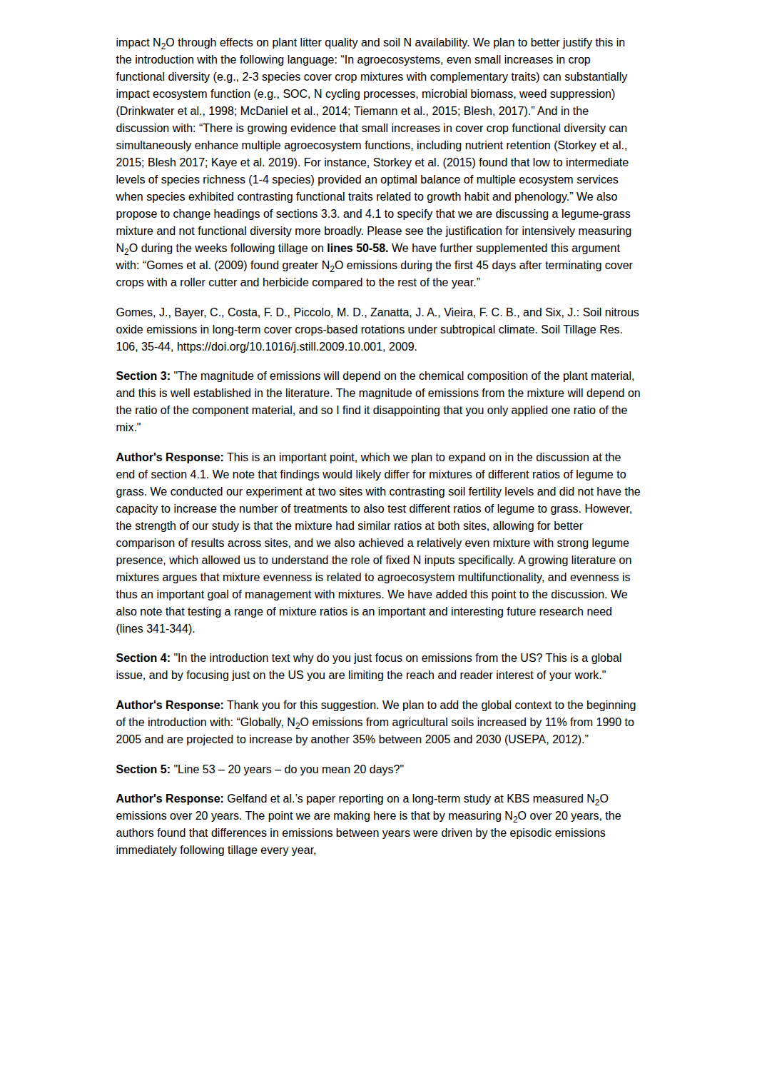impact N2O through effects on plant litter quality and soil N availability. We plan to better justify this in the introduction with the following language: “In agroecosystems, even small increases in crop functional diversity (e.g., 2-3 species cover crop mixtures with complementary traits) can substantially impact ecosystem function (e.g., SOC, N cycling processes, microbial biomass, weed suppression) (Drinkwater et al., 1998; McDaniel et al., 2014; Tiemann et al., 2015; Blesh, 2017).” And in the discussion with: “There is growing evidence that small increases in cover crop functional diversity can simultaneously enhance multiple agroecosystem functions, including nutrient retention (Storkey et al., 2015; Blesh 2017; Kaye et al. 2019). For instance, Storkey et al. (2015) found that low to intermediate levels of species richness (1-4 species) provided an optimal balance of multiple ecosystem services when species exhibited contrasting functional traits related to growth habit and phenology.” We also propose to change headings of sections 3.3. and 4.1 to specify that we are discussing a legume-grass mixture and not functional diversity more broadly. Please see the justification for intensively measuring N2O during the weeks following tillage on lines 50-58. We have further supplemented this argument with: “Gomes et al. (2009) found greater N2O emissions during the first 45 days after terminating cover crops with a roller cutter and herbicide compared to the rest of the year.”
Gomes, J., Bayer, C., Costa, F. D., Piccolo, M. D., Zanatta, J. A., Vieira, F. C. B., and Six, J.: Soil nitrous oxide emissions in long-term cover crops-based rotations under subtropical climate. Soil Tillage Res. 106, 35-44, https://doi.org/10.1016/j.still.2009.10.001, 2009.
Section 3: "The magnitude of emissions will depend on the chemical composition of the plant material, and this is well established in the literature. The magnitude of emissions from the mixture will depend on the ratio of the component material, and so I find it disappointing that you only applied one ratio of the mix."
Author's Response: This is an important point, which we plan to expand on in the discussion at the end of section 4.1. We note that findings would likely differ for mixtures of different ratios of legume to grass. We conducted our experiment at two sites with contrasting soil fertility levels and did not have the capacity to increase the number of treatments to also test different ratios of legume to grass. However, the strength of our study is that the mixture had similar ratios at both sites, allowing for better comparison of results across sites, and we also achieved a relatively even mixture with strong legume presence, which allowed us to understand the role of fixed N inputs specifically. A growing literature on mixtures argues that mixture evenness is related to agroecosystem multifunctionality, and evenness is thus an important goal of management with mixtures. We have added this point to the discussion. We also note that testing a range of mixture ratios is an important and interesting future research need (lines 341-344).
Section 4: "In the introduction text why do you just focus on emissions from the US? This is a global issue, and by focusing just on the US you are limiting the reach and reader interest of your work."
Author's Response: Thank you for this suggestion. We plan to add the global context to the beginning of the introduction with: “Globally, N2O emissions from agricultural soils increased by 11% from 1990 to 2005 and are projected to increase by another 35% between 2005 and 2030 (USEPA, 2012).”
Section 5: "Line 53 – 20 years – do you mean 20 days?"
Author's Response: Gelfand et al.’s paper reporting on a long-term study at KBS measured N2O emissions over 20 years. The point we are making here is that by measuring N2O over 20 years, the authors found that differences in emissions between years were driven by the episodic emissions immediately following tillage every year,